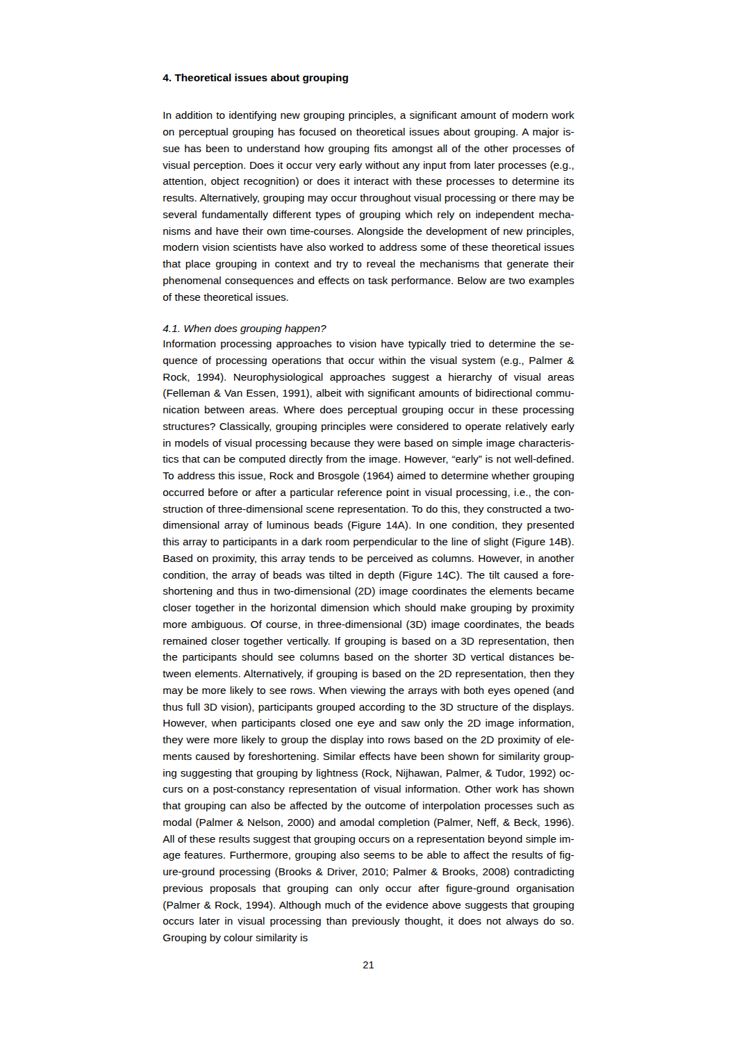4. Theoretical issues about grouping
In addition to identifying new grouping principles, a significant amount of modern work on perceptual grouping has focused on theoretical issues about grouping. A major issue has been to understand how grouping fits amongst all of the other processes of visual perception. Does it occur very early without any input from later processes (e.g., attention, object recognition) or does it interact with these processes to determine its results. Alternatively, grouping may occur throughout visual processing or there may be several fundamentally different types of grouping which rely on independent mechanisms and have their own time-courses. Alongside the development of new principles, modern vision scientists have also worked to address some of these theoretical issues that place grouping in context and try to reveal the mechanisms that generate their phenomenal consequences and effects on task performance. Below are two examples of these theoretical issues.
4.1. When does grouping happen?
Information processing approaches to vision have typically tried to determine the sequence of processing operations that occur within the visual system (e.g., Palmer & Rock, 1994). Neurophysiological approaches suggest a hierarchy of visual areas (Felleman & Van Essen, 1991), albeit with significant amounts of bidirectional communication between areas. Where does perceptual grouping occur in these processing structures? Classically, grouping principles were considered to operate relatively early in models of visual processing because they were based on simple image characteristics that can be computed directly from the image. However, “early” is not well-defined. To address this issue, Rock and Brosgole (1964) aimed to determine whether grouping occurred before or after a particular reference point in visual processing, i.e., the construction of three-dimensional scene representation. To do this, they constructed a two-dimensional array of luminous beads (Figure 14A). In one condition, they presented this array to participants in a dark room perpendicular to the line of slight (Figure 14B). Based on proximity, this array tends to be perceived as columns. However, in another condition, the array of beads was tilted in depth (Figure 14C). The tilt caused a foreshortening and thus in two-dimensional (2D) image coordinates the elements became closer together in the horizontal dimension which should make grouping by proximity more ambiguous. Of course, in three-dimensional (3D) image coordinates, the beads remained closer together vertically. If grouping is based on a 3D representation, then the participants should see columns based on the shorter 3D vertical distances between elements. Alternatively, if grouping is based on the 2D representation, then they may be more likely to see rows. When viewing the arrays with both eyes opened (and thus full 3D vision), participants grouped according to the 3D structure of the displays. However, when participants closed one eye and saw only the 2D image information, they were more likely to group the display into rows based on the 2D proximity of elements caused by foreshortening. Similar effects have been shown for similarity grouping suggesting that grouping by lightness (Rock, Nijhawan, Palmer, & Tudor, 1992) occurs on a post-constancy representation of visual information. Other work has shown that grouping can also be affected by the outcome of interpolation processes such as modal (Palmer & Nelson, 2000) and amodal completion (Palmer, Neff, & Beck, 1996). All of these results suggest that grouping occurs on a representation beyond simple image features. Furthermore, grouping also seems to be able to affect the results of figure-ground processing (Brooks & Driver, 2010; Palmer & Brooks, 2008) contradicting previous proposals that grouping can only occur after figure-ground organisation (Palmer & Rock, 1994). Although much of the evidence above suggests that grouping occurs later in visual processing than previously thought, it does not always do so. Grouping by colour similarity is
21